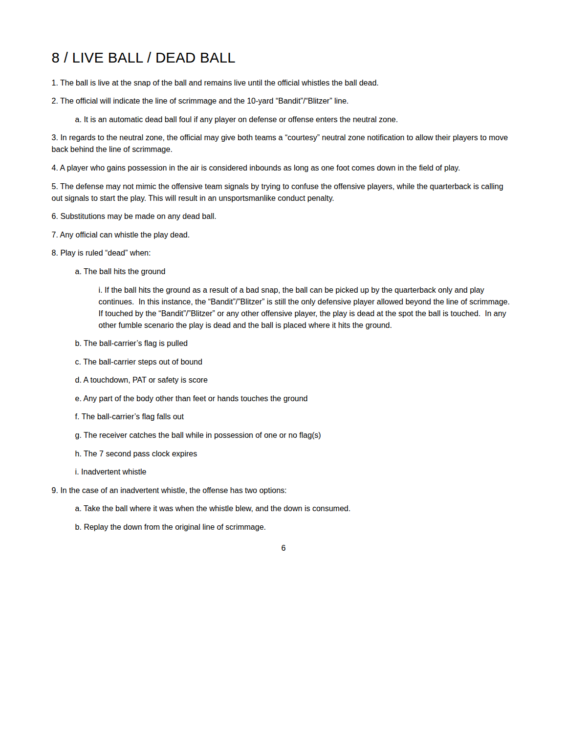8 / LIVE BALL / DEAD BALL
1. The ball is live at the snap of the ball and remains live until the official whistles the ball dead.
2. The official will indicate the line of scrimmage and the 10-yard “Bandit”/“Blitzer” line.
a. It is an automatic dead ball foul if any player on defense or offense enters the neutral zone.
3. In regards to the neutral zone, the official may give both teams a “courtesy” neutral zone notification to allow their players to move back behind the line of scrimmage.
4. A player who gains possession in the air is considered inbounds as long as one foot comes down in the field of play.
5. The defense may not mimic the offensive team signals by trying to confuse the offensive players, while the quarterback is calling out signals to start the play. This will result in an unsportsmanlike conduct penalty.
6. Substitutions may be made on any dead ball.
7. Any official can whistle the play dead.
8. Play is ruled “dead” when:
a. The ball hits the ground
i. If the ball hits the ground as a result of a bad snap, the ball can be picked up by the quarterback only and play continues. In this instance, the “Bandit”/”Blitzer” is still the only defensive player allowed beyond the line of scrimmage. If touched by the “Bandit”/”Blitzer” or any other offensive player, the play is dead at the spot the ball is touched. In any other fumble scenario the play is dead and the ball is placed where it hits the ground.
b. The ball-carrier’s flag is pulled
c. The ball-carrier steps out of bound
d. A touchdown, PAT or safety is score
e. Any part of the body other than feet or hands touches the ground
f. The ball-carrier’s flag falls out
g. The receiver catches the ball while in possession of one or no flag(s)
h. The 7 second pass clock expires
i. Inadvertent whistle
9. In the case of an inadvertent whistle, the offense has two options:
a. Take the ball where it was when the whistle blew, and the down is consumed.
b. Replay the down from the original line of scrimmage.
6